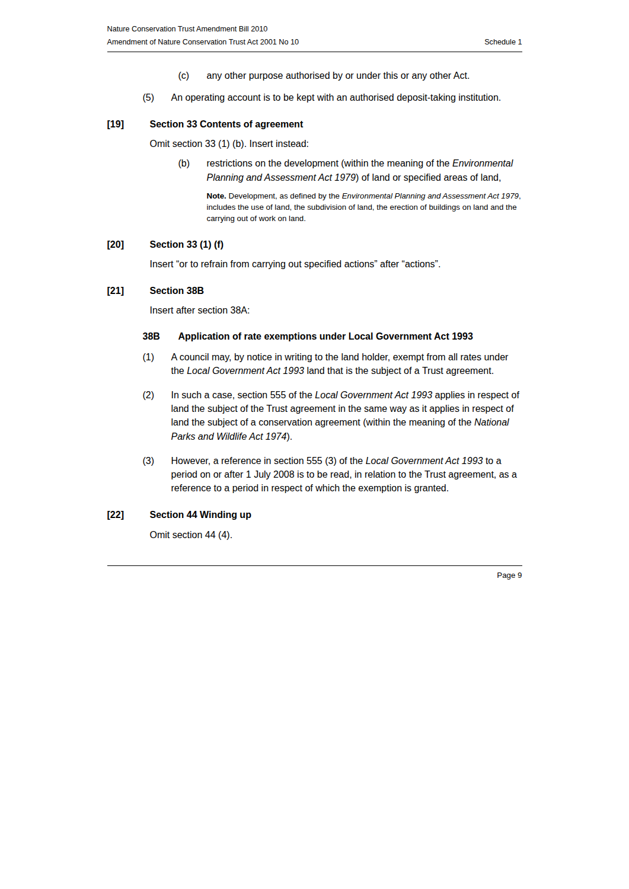Nature Conservation Trust Amendment Bill 2010
Amendment of Nature Conservation Trust Act 2001 No 10
Schedule 1
(c)
any other purpose authorised by or under this or any other Act.
(5)
An operating account is to be kept with an authorised deposit-taking institution.
[19]
Section 33 Contents of agreement
Omit section 33 (1) (b). Insert instead:
(b)
restrictions on the development (within the meaning of the Environmental Planning and Assessment Act 1979) of land or specified areas of land,
Note. Development, as defined by the Environmental Planning and Assessment Act 1979, includes the use of land, the subdivision of land, the erection of buildings on land and the carrying out of work on land.
[20]
Section 33 (1) (f)
Insert “or to refrain from carrying out specified actions” after “actions”.
[21]
Section 38B
Insert after section 38A:
38B
Application of rate exemptions under Local Government Act 1993
(1)
A council may, by notice in writing to the land holder, exempt from all rates under the Local Government Act 1993 land that is the subject of a Trust agreement.
(2)
In such a case, section 555 of the Local Government Act 1993 applies in respect of land the subject of the Trust agreement in the same way as it applies in respect of land the subject of a conservation agreement (within the meaning of the National Parks and Wildlife Act 1974).
(3)
However, a reference in section 555 (3) of the Local Government Act 1993 to a period on or after 1 July 2008 is to be read, in relation to the Trust agreement, as a reference to a period in respect of which the exemption is granted.
[22]
Section 44 Winding up
Omit section 44 (4).
Page 9